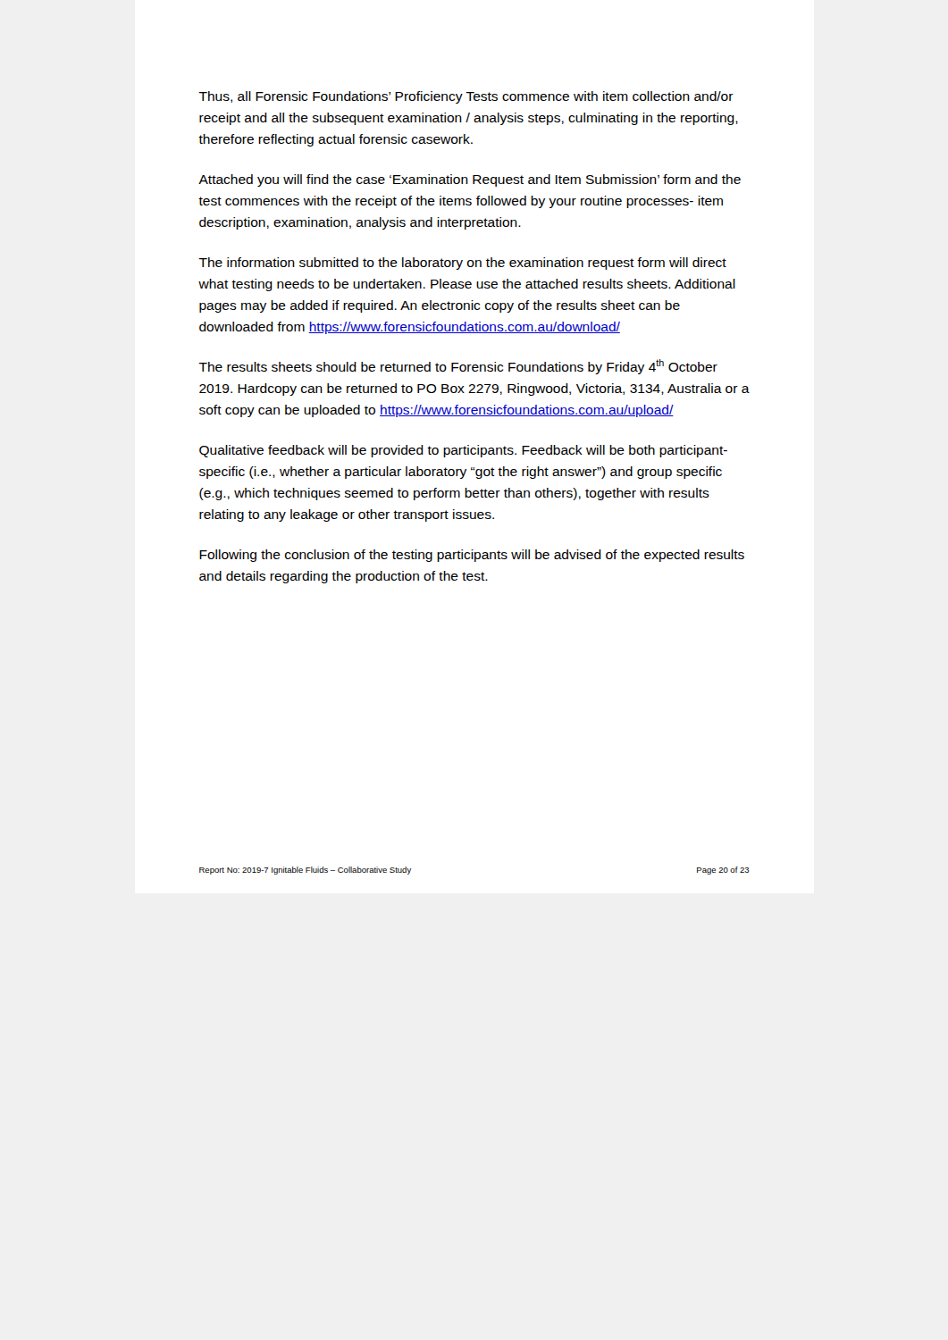Thus, all Forensic Foundations’ Proficiency Tests commence with item collection and/or receipt and all the subsequent examination / analysis steps, culminating in the reporting, therefore reflecting actual forensic casework.
Attached you will find the case ‘Examination Request and Item Submission’ form and the test commences with the receipt of the items followed by your routine processes- item description, examination, analysis and interpretation.
The information submitted to the laboratory on the examination request form will direct what testing needs to be undertaken. Please use the attached results sheets. Additional pages may be added if required. An electronic copy of the results sheet can be downloaded from https://www.forensicfoundations.com.au/download/
The results sheets should be returned to Forensic Foundations by Friday 4th October 2019. Hardcopy can be returned to PO Box 2279, Ringwood, Victoria, 3134, Australia or a soft copy can be uploaded to https://www.forensicfoundations.com.au/upload/
Qualitative feedback will be provided to participants. Feedback will be both participant-specific (i.e., whether a particular laboratory “got the right answer”) and group specific (e.g., which techniques seemed to perform better than others), together with results relating to any leakage or other transport issues.
Following the conclusion of the testing participants will be advised of the expected results and details regarding the production of the test.
Report No: 2019-7 Ignitable Fluids – Collaborative Study Page 20 of 23